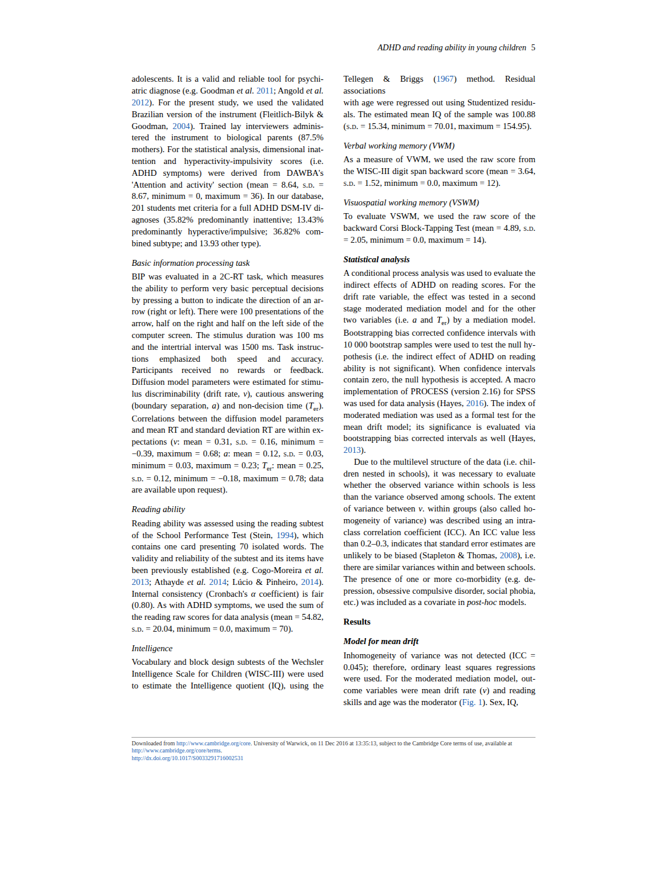ADHD and reading ability in young children 5
adolescents. It is a valid and reliable tool for psychiatric diagnose (e.g. Goodman et al. 2011; Angold et al. 2012). For the present study, we used the validated Brazilian version of the instrument (Fleitlich-Bilyk & Goodman, 2004). Trained lay interviewers administered the instrument to biological parents (87.5% mothers). For the statistical analysis, dimensional inattention and hyperactivity-impulsivity scores (i.e. ADHD symptoms) were derived from DAWBA's 'Attention and activity' section (mean = 8.64, s.d. = 8.67, minimum = 0, maximum = 36). In our database, 201 students met criteria for a full ADHD DSM-IV diagnoses (35.82% predominantly inattentive; 13.43% predominantly hyperactive/impulsive; 36.82% combined subtype; and 13.93 other type).
Basic information processing task
BIP was evaluated in a 2C-RT task, which measures the ability to perform very basic perceptual decisions by pressing a button to indicate the direction of an arrow (right or left). There were 100 presentations of the arrow, half on the right and half on the left side of the computer screen. The stimulus duration was 100 ms and the intertrial interval was 1500 ms. Task instructions emphasized both speed and accuracy. Participants received no rewards or feedback. Diffusion model parameters were estimated for stimulus discriminability (drift rate, v), cautious answering (boundary separation, a) and non-decision time (Ter). Correlations between the diffusion model parameters and mean RT and standard deviation RT are within expectations (v: mean = 0.31, s.d. = 0.16, minimum = −0.39, maximum = 0.68; a: mean = 0.12, s.d. = 0.03, minimum = 0.03, maximum = 0.23; Ter: mean = 0.25, s.d. = 0.12, minimum = −0.18, maximum = 0.78; data are available upon request).
Reading ability
Reading ability was assessed using the reading subtest of the School Performance Test (Stein, 1994), which contains one card presenting 70 isolated words. The validity and reliability of the subtest and its items have been previously established (e.g. Cogo-Moreira et al. 2013; Athayde et al. 2014; Lúcio & Pinheiro, 2014). Internal consistency (Cronbach's α coefficient) is fair (0.80). As with ADHD symptoms, we used the sum of the reading raw scores for data analysis (mean = 54.82, s.d. = 20.04, minimum = 0.0, maximum = 70).
Intelligence
Vocabulary and block design subtests of the Wechsler Intelligence Scale for Children (WISC-III) were used to estimate the Intelligence quotient (IQ), using the Tellegen & Briggs (1967) method. Residual associations
with age were regressed out using Studentized residuals. The estimated mean IQ of the sample was 100.88 (s.d. = 15.34, minimum = 70.01, maximum = 154.95).
Verbal working memory (VWM)
As a measure of VWM, we used the raw score from the WISC-III digit span backward score (mean = 3.64, s.d. = 1.52, minimum = 0.0, maximum = 12).
Visuospatial working memory (VSWM)
To evaluate VSWM, we used the raw score of the backward Corsi Block-Tapping Test (mean = 4.89, s.d. = 2.05, minimum = 0.0, maximum = 14).
Statistical analysis
A conditional process analysis was used to evaluate the indirect effects of ADHD on reading scores. For the drift rate variable, the effect was tested in a second stage moderated mediation model and for the other two variables (i.e. a and Ter) by a mediation model. Bootstrapping bias corrected confidence intervals with 10 000 bootstrap samples were used to test the null hypothesis (i.e. the indirect effect of ADHD on reading ability is not significant). When confidence intervals contain zero, the null hypothesis is accepted. A macro implementation of PROCESS (version 2.16) for SPSS was used for data analysis (Hayes, 2016). The index of moderated mediation was used as a formal test for the mean drift model; its significance is evaluated via bootstrapping bias corrected intervals as well (Hayes, 2013).
Due to the multilevel structure of the data (i.e. children nested in schools), it was necessary to evaluate whether the observed variance within schools is less than the variance observed among schools. The extent of variance between v. within groups (also called homogeneity of variance) was described using an intraclass correlation coefficient (ICC). An ICC value less than 0.2–0.3, indicates that standard error estimates are unlikely to be biased (Stapleton & Thomas, 2008), i.e. there are similar variances within and between schools. The presence of one or more co-morbidity (e.g. depression, obsessive compulsive disorder, social phobia, etc.) was included as a covariate in post-hoc models.
Results
Model for mean drift
Inhomogeneity of variance was not detected (ICC = 0.045); therefore, ordinary least squares regressions were used. For the moderated mediation model, outcome variables were mean drift rate (v) and reading skills and age was the moderator (Fig. 1). Sex, IQ,
Downloaded from http://www.cambridge.org/core. University of Warwick, on 11 Dec 2016 at 13:35:13, subject to the Cambridge Core terms of use, available at http://www.cambridge.org/core/terms.
http://dx.doi.org/10.1017/S0033291716002531